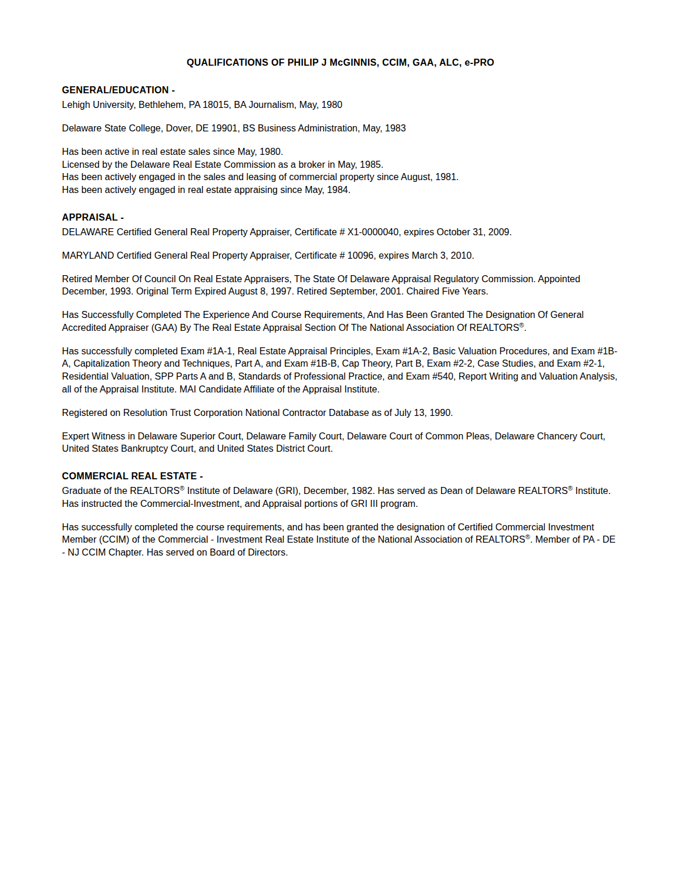QUALIFICATIONS OF PHILIP J McGINNIS, CCIM, GAA, ALC, e-PRO
GENERAL/EDUCATION -
Lehigh University, Bethlehem, PA 18015, BA Journalism, May, 1980
Delaware State College, Dover, DE 19901, BS Business Administration, May, 1983
Has been active in real estate sales since May, 1980.
Licensed by the Delaware Real Estate Commission as a broker in May, 1985.
Has been actively engaged in the sales and leasing of commercial property since August, 1981.
Has been actively engaged in real estate appraising since May, 1984.
APPRAISAL -
DELAWARE Certified General Real Property Appraiser, Certificate # X1-0000040, expires October 31, 2009.
MARYLAND Certified General Real Property Appraiser, Certificate # 10096, expires March 3, 2010.
Retired Member Of Council On Real Estate Appraisers, The State Of Delaware Appraisal Regulatory Commission. Appointed December, 1993. Original Term Expired August 8, 1997. Retired September, 2001. Chaired Five Years.
Has Successfully Completed The Experience And Course Requirements, And Has Been Granted The Designation Of General Accredited Appraiser (GAA) By The Real Estate Appraisal Section Of The National Association Of REALTORS®.
Has successfully completed Exam #1A-1, Real Estate Appraisal Principles, Exam #1A-2, Basic Valuation Procedures, and Exam #1B-A, Capitalization Theory and Techniques, Part A, and Exam #1B-B, Cap Theory, Part B, Exam #2-2, Case Studies, and Exam #2-1, Residential Valuation, SPP Parts A and B, Standards of Professional Practice, and Exam #540, Report Writing and Valuation Analysis, all of the Appraisal Institute. MAI Candidate Affiliate of the Appraisal Institute.
Registered on Resolution Trust Corporation National Contractor Database as of July 13, 1990.
Expert Witness in Delaware Superior Court, Delaware Family Court, Delaware Court of Common Pleas, Delaware Chancery Court, United States Bankruptcy Court, and United States District Court.
COMMERCIAL REAL ESTATE -
Graduate of the REALTORS® Institute of Delaware (GRI), December, 1982. Has served as Dean of Delaware REALTORS® Institute. Has instructed the Commercial-Investment, and Appraisal portions of GRI III program.
Has successfully completed the course requirements, and has been granted the designation of Certified Commercial Investment Member (CCIM) of the Commercial - Investment Real Estate Institute of the National Association of REALTORS®. Member of PA - DE - NJ CCIM Chapter. Has served on Board of Directors.